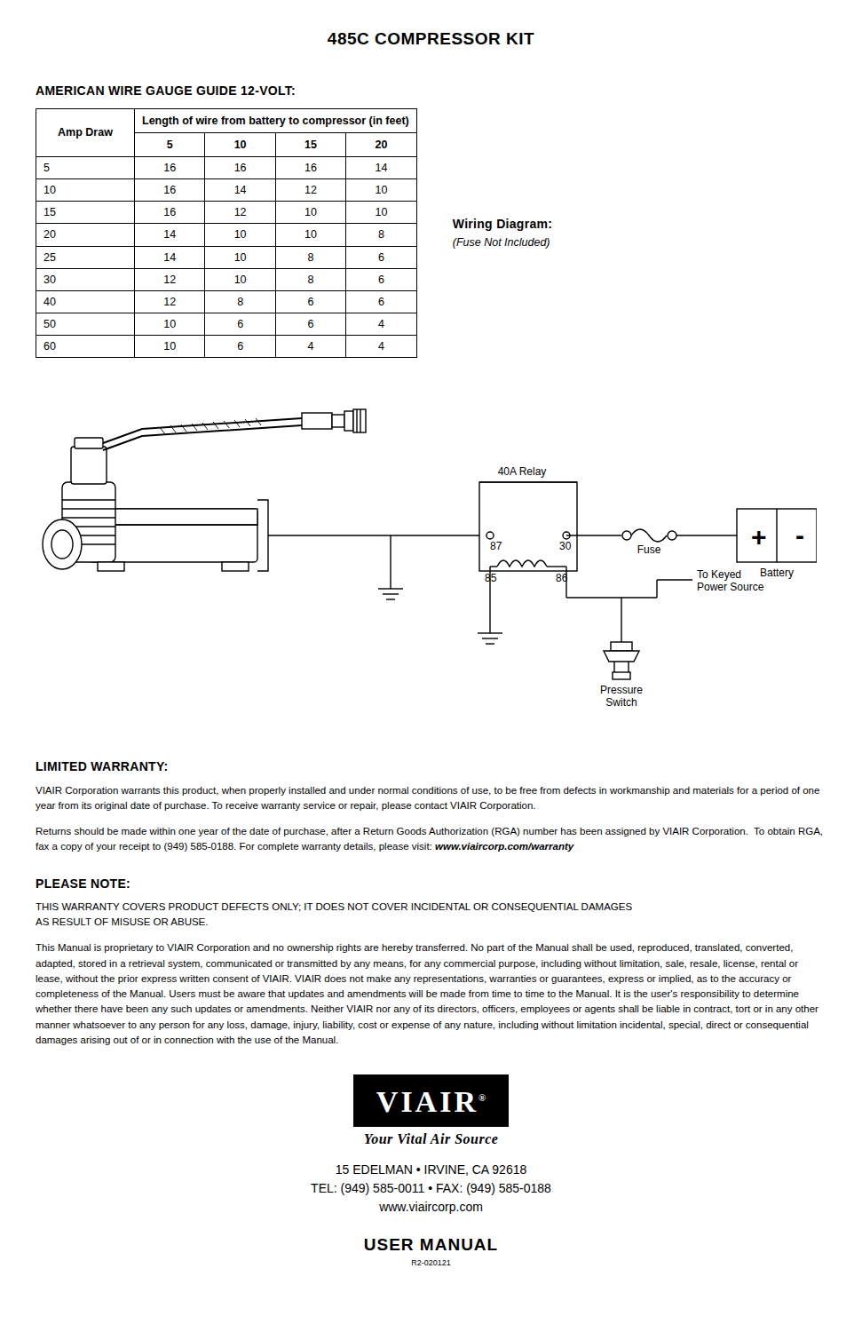485C COMPRESSOR KIT
AMERICAN WIRE GAUGE GUIDE 12-VOLT:
| Amp Draw | Length of wire from battery to compressor (in feet) |
| --- | --- |
| 5 | 10 | 15 | 20 |
| 5 | 16 | 16 | 16 | 14 |
| 10 | 16 | 14 | 12 | 10 |
| 15 | 16 | 12 | 10 | 10 |
| 20 | 14 | 10 | 10 | 8 |
| 25 | 14 | 10 | 8 | 6 |
| 30 | 12 | 10 | 8 | 6 |
| 40 | 12 | 8 | 6 | 6 |
| 50 | 10 | 6 | 6 | 4 |
| 60 | 10 | 6 | 4 | 4 |
Wiring Diagram:
(Fuse Not Included)
40A Relay 87 30 85 86 Fuse Battery To Keyed Power Source Pressure Switch + -
LIMITED WARRANTY:
VIAIR Corporation warrants this product, when properly installed and under normal conditions of use, to be free from defects in workmanship and materials for a period of one year from its original date of purchase. To receive warranty service or repair, please contact VIAIR Corporation.
Returns should be made within one year of the date of purchase, after a Return Goods Authorization (RGA) number has been assigned by VIAIR Corporation. To obtain RGA, fax a copy of your receipt to (949) 585-0188. For complete warranty details, please visit: www.viaircorp.com/warranty
PLEASE NOTE:
THIS WARRANTY COVERS PRODUCT DEFECTS ONLY; IT DOES NOT COVER INCIDENTAL OR CONSEQUENTIAL DAMAGES
AS RESULT OF MISUSE OR ABUSE.
This Manual is proprietary to VIAIR Corporation and no ownership rights are hereby transferred. No part of the Manual shall be used, reproduced, translated, converted, adapted, stored in a retrieval system, communicated or transmitted by any means, for any commercial purpose, including without limitation, sale, resale, license, rental or lease, without the prior express written consent of VIAIR. VIAIR does not make any representations, warranties or guarantees, express or implied, as to the accuracy or completeness of the Manual. Users must be aware that updates and amendments will be made from time to time to the Manual. It is the user's responsibility to determine whether there have been any such updates or amendments. Neither VIAIR nor any of its directors, officers, employees or agents shall be liable in contract, tort or in any other manner whatsoever to any person for any loss, damage, injury, liability, cost or expense of any nature, including without limitation incidental, special, direct or consequential damages arising out of or in connection with the use of the Manual.
VIAIR®
Your Vital Air Source
15 EDELMAN • IRVINE, CA 92618
TEL: (949) 585-0011 • FAX: (949) 585-0188
www.viaircorp.com
USER MANUAL
R2-020121